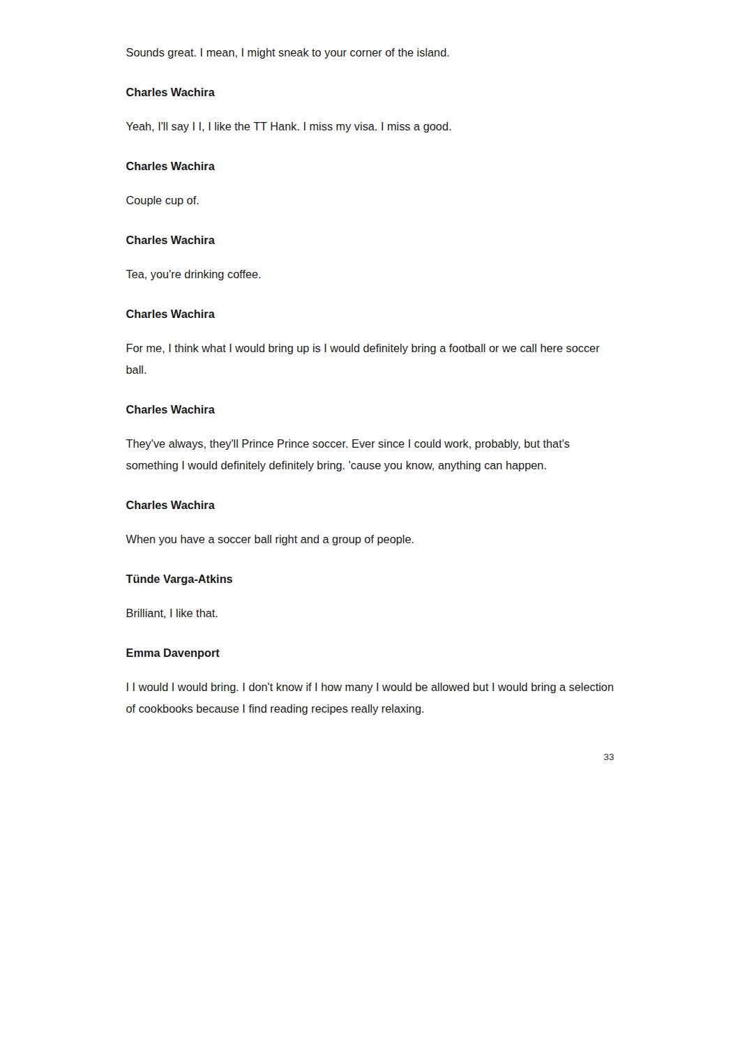Sounds great. I mean, I might sneak to your corner of the island.
Charles Wachira
Yeah, I'll say I I, I like the TT Hank. I miss my visa. I miss a good.
Charles Wachira
Couple cup of.
Charles Wachira
Tea, you're drinking coffee.
Charles Wachira
For me, I think what I would bring up is I would definitely bring a football or we call here soccer ball.
Charles Wachira
They've always, they'll Prince Prince soccer. Ever since I could work, probably, but that's something I would definitely definitely bring. 'cause you know, anything can happen.
Charles Wachira
When you have a soccer ball right and a group of people.
Tünde Varga-Atkins
Brilliant, I like that.
Emma Davenport
I I would I would bring. I don't know if I how many I would be allowed but I would bring a selection of cookbooks because I find reading recipes really relaxing.
33